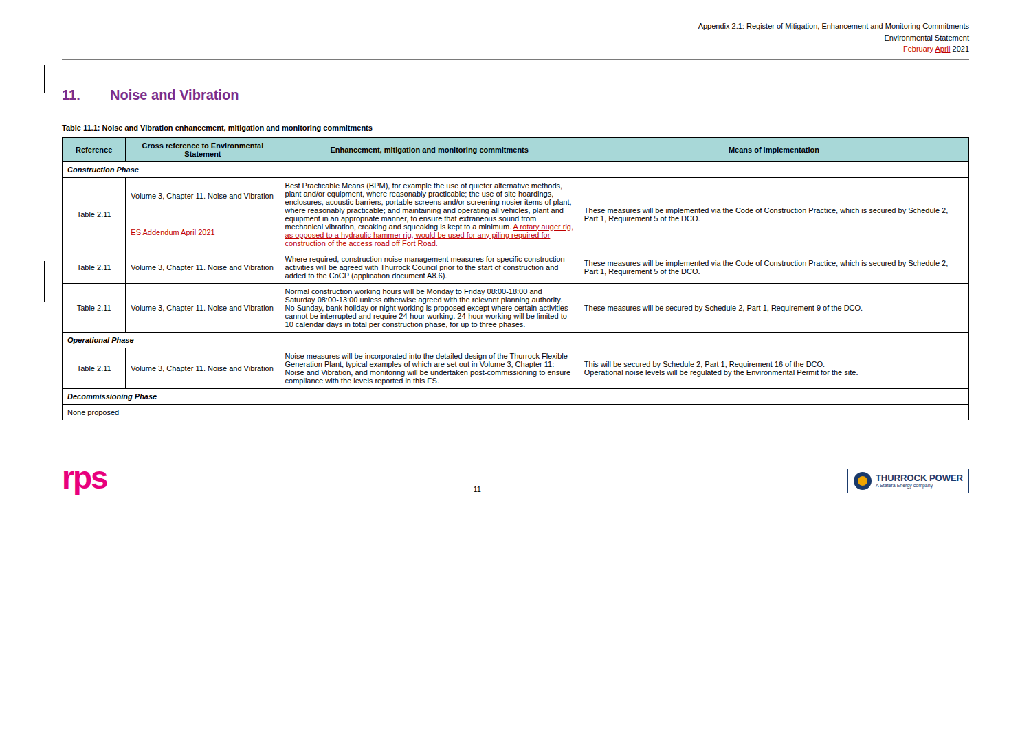Appendix 2.1: Register of Mitigation, Enhancement and Monitoring Commitments
Environmental Statement
February April 2021
11. Noise and Vibration
Table 11.1: Noise and Vibration enhancement, mitigation and monitoring commitments
| Reference | Cross reference to Environmental Statement | Enhancement, mitigation and monitoring commitments | Means of implementation |
| --- | --- | --- | --- |
| Construction Phase |
| Table 2.11 | Volume 3, Chapter 11. Noise and Vibration | Best Practicable Means (BPM), for example the use of quieter alternative methods, plant and/or equipment, where reasonably practicable; the use of site hoardings, enclosures, acoustic barriers, portable screens and/or screening nosier items of plant, where reasonably practicable; and maintaining and operating all vehicles, plant and equipment in an appropriate manner, to ensure that extraneous sound from mechanical vibration, creaking and squeaking is kept to a minimum. A rotary auger rig, as opposed to a hydraulic hammer rig, would be used for any piling required for construction of the access road off Fort Road. | These measures will be implemented via the Code of Construction Practice, which is secured by Schedule 2, Part 1, Requirement 5 of the DCO. |
| ES Addendum April 2021 |
| Table 2.11 | Volume 3, Chapter 11. Noise and Vibration | Where required, construction noise management measures for specific construction activities will be agreed with Thurrock Council prior to the start of construction and added to the CoCP (application document A8.6). | These measures will be implemented via the Code of Construction Practice, which is secured by Schedule 2, Part 1, Requirement 5 of the DCO. |
| Table 2.11 | Volume 3, Chapter 11. Noise and Vibration | Normal construction working hours will be Monday to Friday 08:00-18:00 and Saturday 08:00-13:00 unless otherwise agreed with the relevant planning authority. No Sunday, bank holiday or night working is proposed except where certain activities cannot be interrupted and require 24-hour working. 24-hour working will be limited to 10 calendar days in total per construction phase, for up to three phases. | These measures will be secured by Schedule 2, Part 1, Requirement 9 of the DCO. |
| Operational Phase |
| Table 2.11 | Volume 3, Chapter 11. Noise and Vibration | Noise measures will be incorporated into the detailed design of the Thurrock Flexible Generation Plant, typical examples of which are set out in Volume 3, Chapter 11: Noise and Vibration, and monitoring will be undertaken post-commissioning to ensure compliance with the levels reported in this ES. | This will be secured by Schedule 2, Part 1, Requirement 16 of the DCO. Operational noise levels will be regulated by the Environmental Permit for the site. |
| Decommissioning Phase |
| None proposed |
rps
11
THURROCK POWER
A Statera Energy company